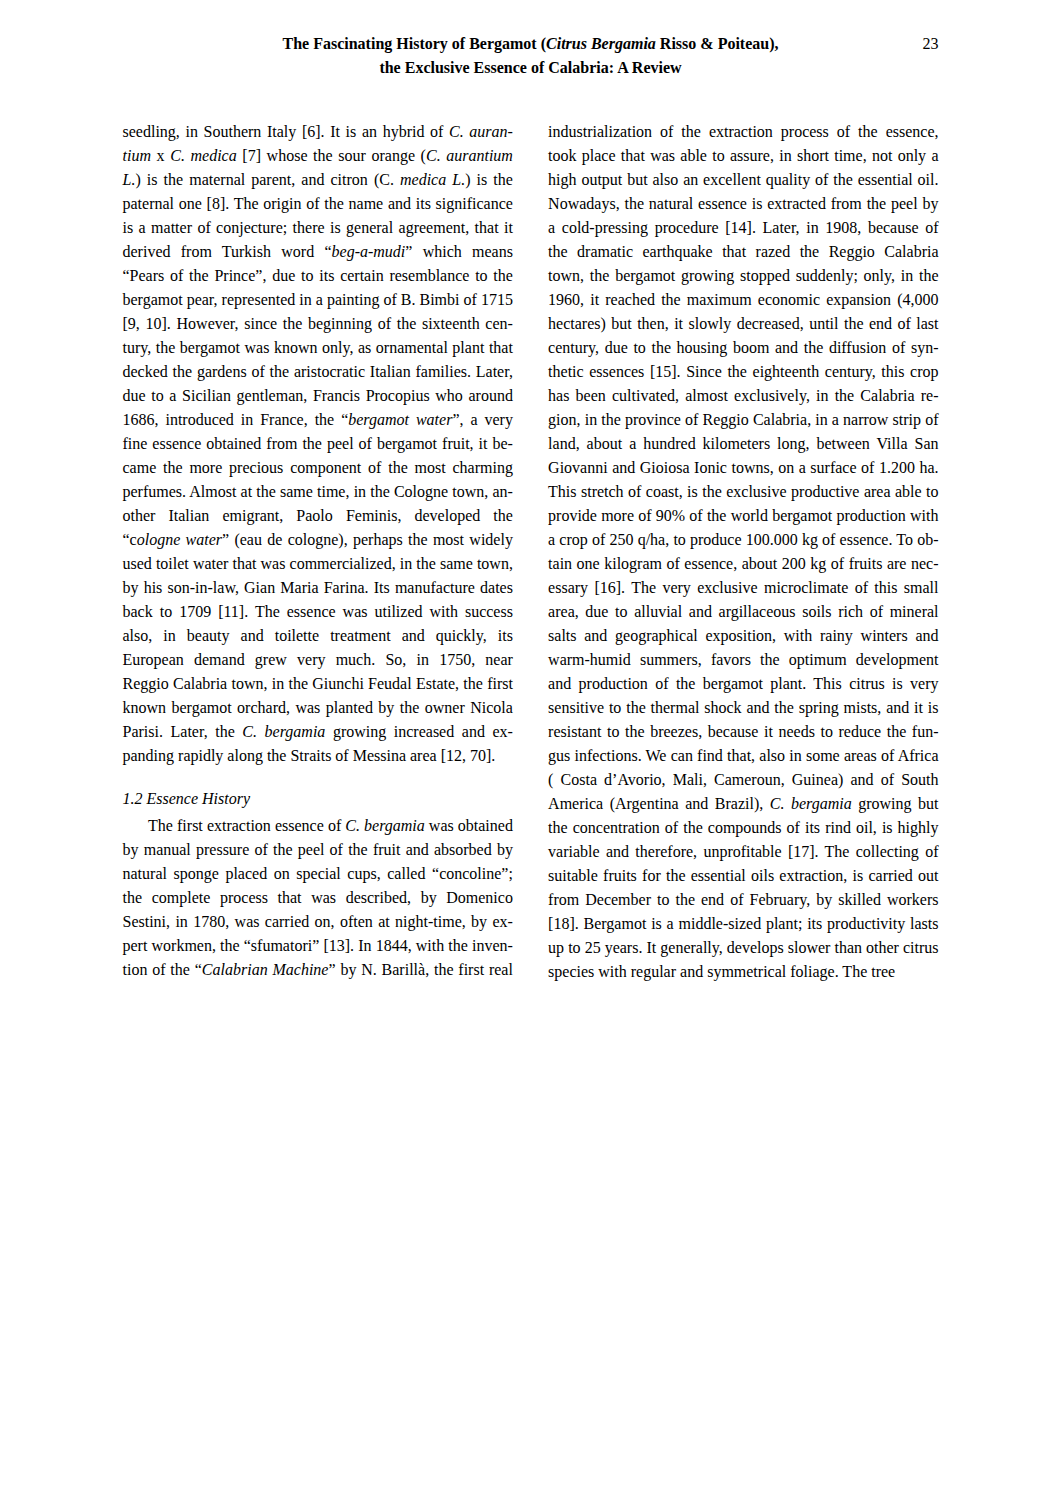23 The Fascinating History of Bergamot (Citrus Bergamia Risso & Poiteau), the Exclusive Essence of Calabria: A Review
seedling, in Southern Italy [6]. It is an hybrid of C. aurantium x C. medica [7] whose the sour orange (C. aurantium L.) is the maternal parent, and citron (C. medica L.) is the paternal one [8]. The origin of the name and its significance is a matter of conjecture; there is general agreement, that it derived from Turkish word “beg-a-mudi” which means “Pears of the Prince”, due to its certain resemblance to the bergamot pear, represented in a painting of B. Bimbi of 1715 [9, 10]. However, since the beginning of the sixteenth century, the bergamot was known only, as ornamental plant that decked the gardens of the aristocratic Italian families. Later, due to a Sicilian gentleman, Francis Procopius who around 1686, introduced in France, the “bergamot water”, a very fine essence obtained from the peel of bergamot fruit, it became the more precious component of the most charming perfumes. Almost at the same time, in the Cologne town, another Italian emigrant, Paolo Feminis, developed the “cologne water” (eau de cologne), perhaps the most widely used toilet water that was commercialized, in the same town, by his son-in-law, Gian Maria Farina. Its manufacture dates back to 1709 [11]. The essence was utilized with success also, in beauty and toilette treatment and quickly, its European demand grew very much. So, in 1750, near Reggio Calabria town, in the Giunchi Feudal Estate, the first known bergamot orchard, was planted by the owner Nicola Parisi. Later, the C. bergamia growing increased and expanding rapidly along the Straits of Messina area [12, 70].
1.2 Essence History
The first extraction essence of C. bergamia was obtained by manual pressure of the peel of the fruit and absorbed by natural sponge placed on special cups, called “concoline”; the complete process that was described, by Domenico Sestini, in 1780, was carried on, often at night-time, by expert workmen, the “sfumatori” [13]. In 1844, with the invention of the “Calabrian Machine” by N. Barillà, the first real industrialization of the extraction process of the essence, took place that was able to assure, in short time, not only a high output but also an excellent quality of the essential oil. Nowadays, the natural essence is extracted from the peel by a cold-pressing procedure [14]. Later, in 1908, because of the dramatic earthquake that razed the Reggio Calabria town, the bergamot growing stopped suddenly; only, in the 1960, it reached the maximum economic expansion (4,000 hectares) but then, it slowly decreased, until the end of last century, due to the housing boom and the diffusion of synthetic essences [15]. Since the eighteenth century, this crop has been cultivated, almost exclusively, in the Calabria region, in the province of Reggio Calabria, in a narrow strip of land, about a hundred kilometers long, between Villa San Giovanni and Gioiosa Ionic towns, on a surface of 1.200 ha. This stretch of coast, is the exclusive productive area able to provide more of 90% of the world bergamot production with a crop of 250 q/ha, to produce 100.000 kg of essence. To obtain one kilogram of essence, about 200 kg of fruits are necessary [16]. The very exclusive microclimate of this small area, due to alluvial and argillaceous soils rich of mineral salts and geographical exposition, with rainy winters and warm-humid summers, favors the optimum development and production of the bergamot plant. This citrus is very sensitive to the thermal shock and the spring mists, and it is resistant to the breezes, because it needs to reduce the fungus infections. We can find that, also in some areas of Africa ( Costa d’Avorio, Mali, Cameroun, Guinea) and of South America (Argentina and Brazil), C. bergamia growing but the concentration of the compounds of its rind oil, is highly variable and therefore, unprofitable [17]. The collecting of suitable fruits for the essential oils extraction, is carried out from December to the end of February, by skilled workers [18]. Bergamot is a middle-sized plant; its productivity lasts up to 25 years. It generally, develops slower than other citrus species with regular and symmetrical foliage. The tree